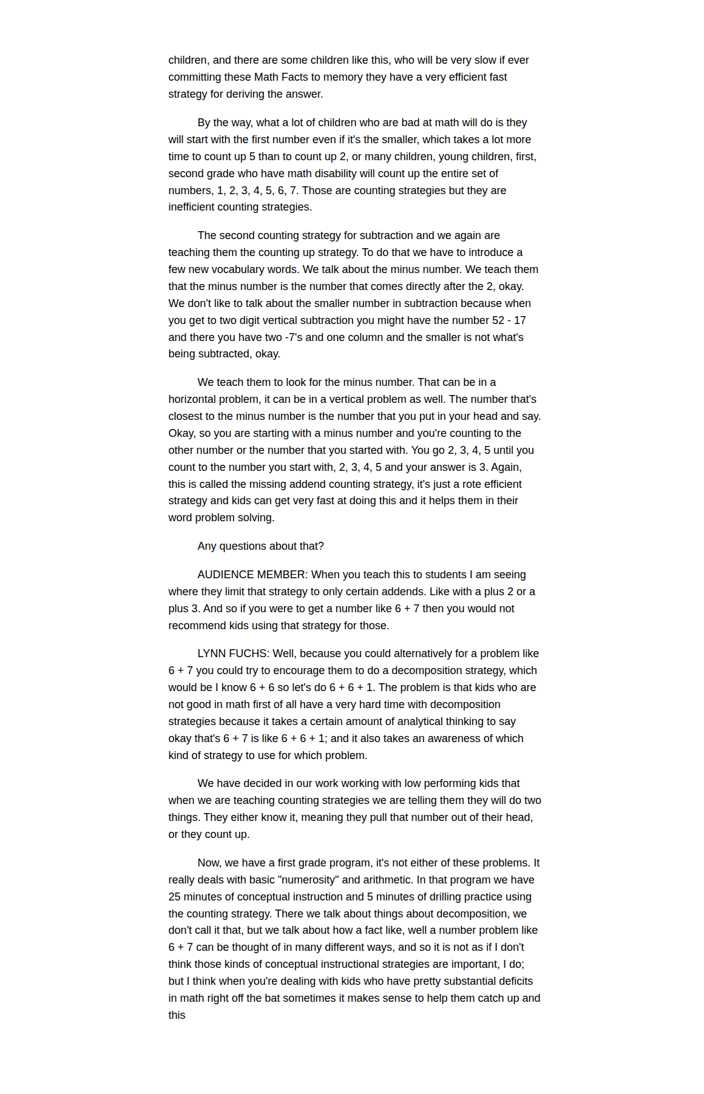children, and there are some children like this, who will be very slow if ever committing these Math Facts to memory they have a very efficient fast strategy for deriving the answer.
By the way, what a lot of children who are bad at math will do is they will start with the first number even if it's the smaller, which takes a lot more time to count up 5 than to count up 2, or many children, young children, first, second grade who have math disability will count up the entire set of numbers, 1, 2, 3, 4, 5, 6, 7. Those are counting strategies but they are inefficient counting strategies.
The second counting strategy for subtraction and we again are teaching them the counting up strategy. To do that we have to introduce a few new vocabulary words. We talk about the minus number. We teach them that the minus number is the number that comes directly after the 2, okay. We don't like to talk about the smaller number in subtraction because when you get to two digit vertical subtraction you might have the number 52 - 17 and there you have two -7's and one column and the smaller is not what's being subtracted, okay.
We teach them to look for the minus number. That can be in a horizontal problem, it can be in a vertical problem as well. The number that's closest to the minus number is the number that you put in your head and say. Okay, so you are starting with a minus number and you're counting to the other number or the number that you started with. You go 2, 3, 4, 5 until you count to the number you start with, 2, 3, 4, 5 and your answer is 3. Again, this is called the missing addend counting strategy, it's just a rote efficient strategy and kids can get very fast at doing this and it helps them in their word problem solving.
Any questions about that?
AUDIENCE MEMBER: When you teach this to students I am seeing where they limit that strategy to only certain addends. Like with a plus 2 or a plus 3. And so if you were to get a number like 6 + 7 then you would not recommend kids using that strategy for those.
LYNN FUCHS: Well, because you could alternatively for a problem like 6 + 7 you could try to encourage them to do a decomposition strategy, which would be I know 6 + 6 so let's do 6 + 6 + 1. The problem is that kids who are not good in math first of all have a very hard time with decomposition strategies because it takes a certain amount of analytical thinking to say okay that's 6 + 7 is like 6 + 6 + 1; and it also takes an awareness of which kind of strategy to use for which problem.
We have decided in our work working with low performing kids that when we are teaching counting strategies we are telling them they will do two things. They either know it, meaning they pull that number out of their head, or they count up.
Now, we have a first grade program, it's not either of these problems. It really deals with basic "numerosity" and arithmetic. In that program we have 25 minutes of conceptual instruction and 5 minutes of drilling practice using the counting strategy. There we talk about things about decomposition, we don't call it that, but we talk about how a fact like, well a number problem like 6 + 7 can be thought of in many different ways, and so it is not as if I don't think those kinds of conceptual instructional strategies are important, I do; but I think when you're dealing with kids who have pretty substantial deficits in math right off the bat sometimes it makes sense to help them catch up and this